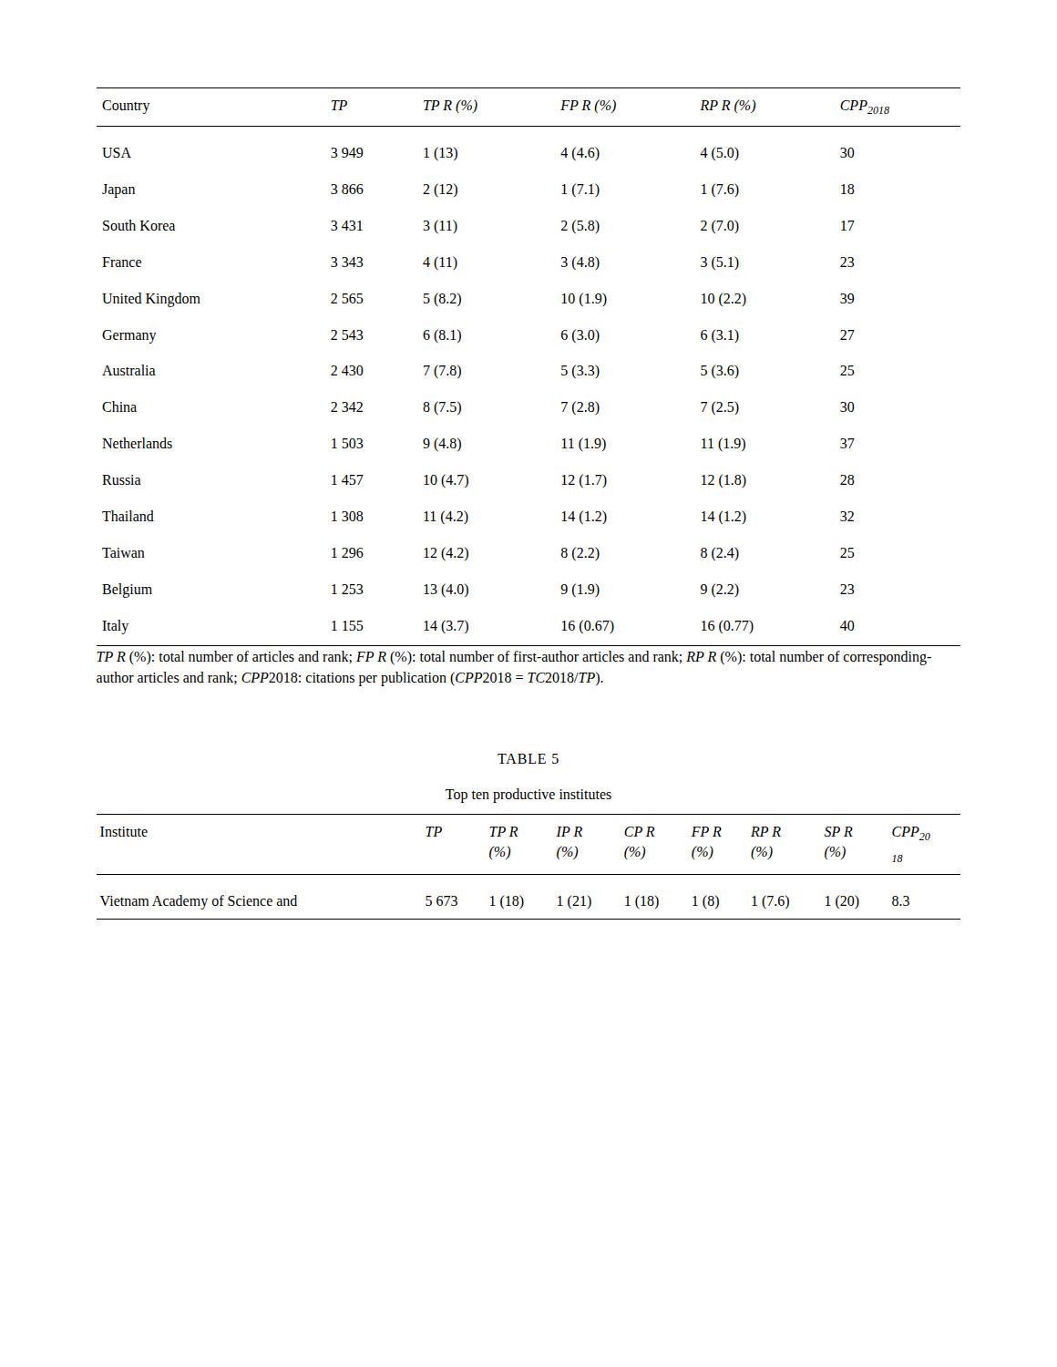| Country | TP | TP R (%) | FP R (%) | RP R (%) | CPP 2018 |
| --- | --- | --- | --- | --- | --- |
| USA | 3 949 | 1 (13) | 4 (4.6) | 4 (5.0) | 30 |
| Japan | 3 866 | 2 (12) | 1 (7.1) | 1 (7.6) | 18 |
| South Korea | 3 431 | 3 (11) | 2 (5.8) | 2 (7.0) | 17 |
| France | 3 343 | 4 (11) | 3 (4.8) | 3 (5.1) | 23 |
| United Kingdom | 2 565 | 5 (8.2) | 10 (1.9) | 10 (2.2) | 39 |
| Germany | 2 543 | 6 (8.1) | 6 (3.0) | 6 (3.1) | 27 |
| Australia | 2 430 | 7 (7.8) | 5 (3.3) | 5 (3.6) | 25 |
| China | 2 342 | 8 (7.5) | 7 (2.8) | 7 (2.5) | 30 |
| Netherlands | 1 503 | 9 (4.8) | 11 (1.9) | 11 (1.9) | 37 |
| Russia | 1 457 | 10 (4.7) | 12 (1.7) | 12 (1.8) | 28 |
| Thailand | 1 308 | 11 (4.2) | 14 (1.2) | 14 (1.2) | 32 |
| Taiwan | 1 296 | 12 (4.2) | 8 (2.2) | 8 (2.4) | 25 |
| Belgium | 1 253 | 13 (4.0) | 9 (1.9) | 9 (2.2) | 23 |
| Italy | 1 155 | 14 (3.7) | 16 (0.67) | 16 (0.77) | 40 |
TP R (%): total number of articles and rank; FP R (%): total number of first-author articles and rank; RP R (%): total number of corresponding-author articles and rank; CPP2018: citations per publication (CPP2018 = TC2018/TP).
TABLE 5
Top ten productive institutes
| Institute | TP | TP R (%) | IP R (%) | CP R (%) | FP R (%) | RP R (%) | SP R (%) | CPP 20 18 |
| --- | --- | --- | --- | --- | --- | --- | --- | --- |
| Vietnam Academy of Science and | 5 673 | 1 (18) | 1 (21) | 1 (18) | 1 (8) | 1 (7.6) | 1 (20) | 8.3 |